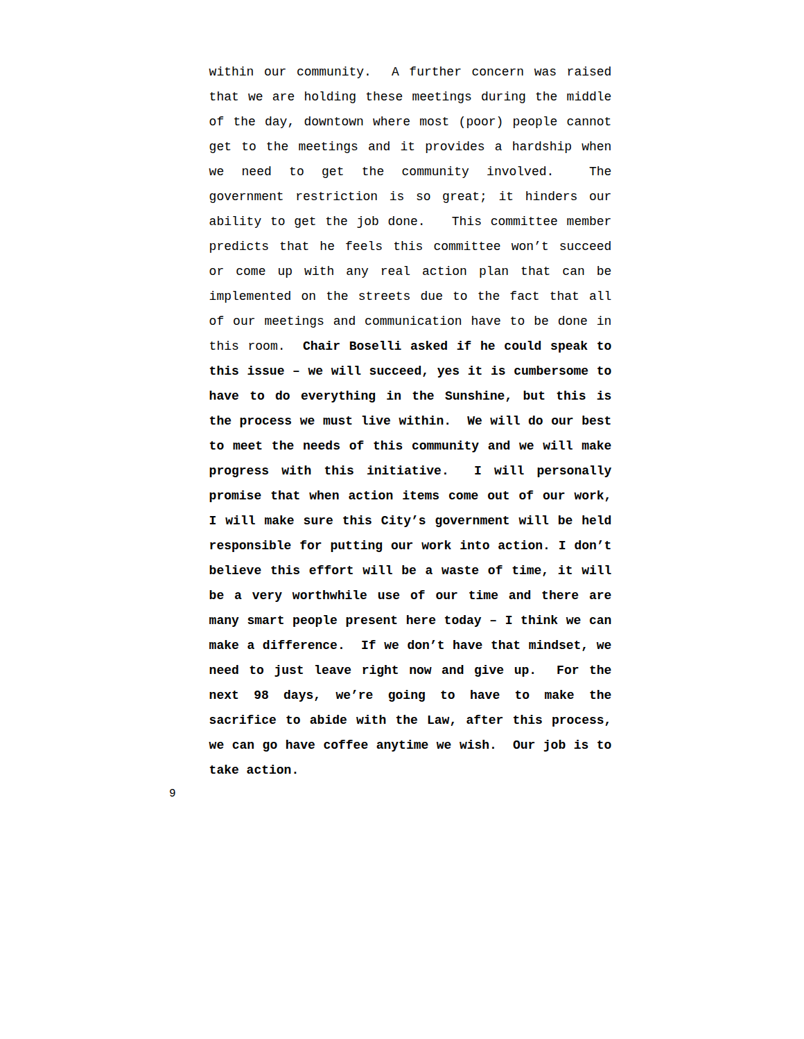within our community. A further concern was raised that we are holding these meetings during the middle of the day, downtown where most (poor) people cannot get to the meetings and it provides a hardship when we need to get the community involved. The government restriction is so great; it hinders our ability to get the job done. This committee member predicts that he feels this committee won’t succeed or come up with any real action plan that can be implemented on the streets due to the fact that all of our meetings and communication have to be done in this room. Chair Boselli asked if he could speak to this issue – we will succeed, yes it is cumbersome to have to do everything in the Sunshine, but this is the process we must live within. We will do our best to meet the needs of this community and we will make progress with this initiative. I will personally promise that when action items come out of our work, I will make sure this City’s government will be held responsible for putting our work into action. I don’t believe this effort will be a waste of time, it will be a very worthwhile use of our time and there are many smart people present here today – I think we can make a difference. If we don’t have that mindset, we need to just leave right now and give up. For the next 98 days, we’re going to have to make the sacrifice to abide with the Law, after this process, we can go have coffee anytime we wish. Our job is to take action.
9